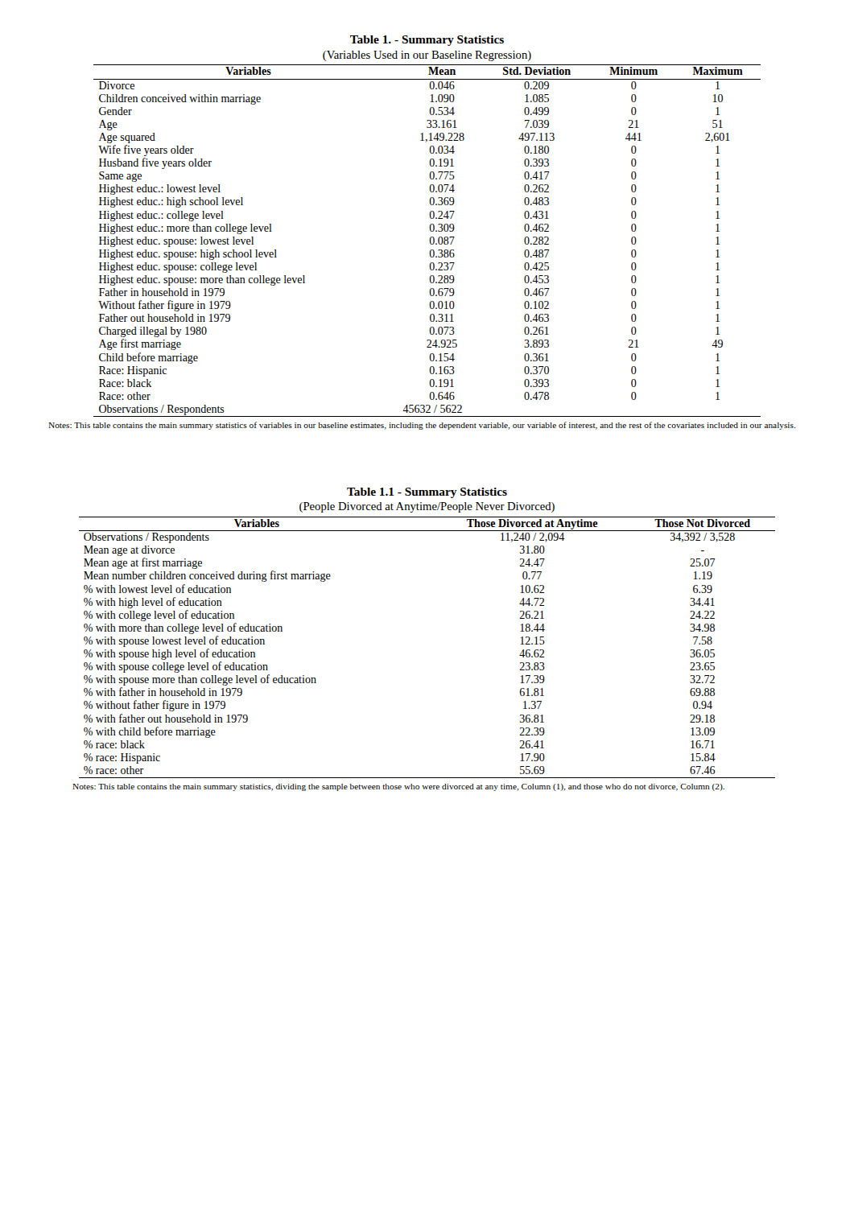Table 1. - Summary Statistics
(Variables Used in our Baseline Regression)
| Variables | Mean | Std. Deviation | Minimum | Maximum |
| --- | --- | --- | --- | --- |
| Divorce | 0.046 | 0.209 | 0 | 1 |
| Children conceived within marriage | 1.090 | 1.085 | 0 | 10 |
| Gender | 0.534 | 0.499 | 0 | 1 |
| Age | 33.161 | 7.039 | 21 | 51 |
| Age squared | 1,149.228 | 497.113 | 441 | 2,601 |
| Wife five years older | 0.034 | 0.180 | 0 | 1 |
| Husband five years older | 0.191 | 0.393 | 0 | 1 |
| Same age | 0.775 | 0.417 | 0 | 1 |
| Highest educ.: lowest level | 0.074 | 0.262 | 0 | 1 |
| Highest educ.: high school level | 0.369 | 0.483 | 0 | 1 |
| Highest educ.: college level | 0.247 | 0.431 | 0 | 1 |
| Highest educ.: more than college level | 0.309 | 0.462 | 0 | 1 |
| Highest educ. spouse: lowest level | 0.087 | 0.282 | 0 | 1 |
| Highest educ. spouse: high school level | 0.386 | 0.487 | 0 | 1 |
| Highest educ. spouse: college level | 0.237 | 0.425 | 0 | 1 |
| Highest educ. spouse: more than college level | 0.289 | 0.453 | 0 | 1 |
| Father in household in 1979 | 0.679 | 0.467 | 0 | 1 |
| Without father figure in 1979 | 0.010 | 0.102 | 0 | 1 |
| Father out household in 1979 | 0.311 | 0.463 | 0 | 1 |
| Charged illegal by 1980 | 0.073 | 0.261 | 0 | 1 |
| Age first marriage | 24.925 | 3.893 | 21 | 49 |
| Child before marriage | 0.154 | 0.361 | 0 | 1 |
| Race: Hispanic | 0.163 | 0.370 | 0 | 1 |
| Race: black | 0.191 | 0.393 | 0 | 1 |
| Race: other | 0.646 | 0.478 | 0 | 1 |
| Observations / Respondents | 45632 / 5622 | | |
Notes: This table contains the main summary statistics of variables in our baseline estimates, including the dependent variable, our variable of interest, and the rest of the covariates included in our analysis.
Table 1.1 - Summary Statistics
(People Divorced at Anytime/People Never Divorced)
| Variables | Those Divorced at Anytime | Those Not Divorced |
| --- | --- | --- |
| Observations / Respondents | 11,240 / 2,094 | 34,392 / 3,528 |
| Mean age at divorce | 31.80 | - |
| Mean age at first marriage | 24.47 | 25.07 |
| Mean number children conceived during first marriage | 0.77 | 1.19 |
| % with lowest level of education | 10.62 | 6.39 |
| % with high level of education | 44.72 | 34.41 |
| % with college level of education | 26.21 | 24.22 |
| % with more than college level of education | 18.44 | 34.98 |
| % with spouse lowest level of education | 12.15 | 7.58 |
| % with spouse high level of education | 46.62 | 36.05 |
| % with spouse college level of education | 23.83 | 23.65 |
| % with spouse more than college level of education | 17.39 | 32.72 |
| % with father in household in 1979 | 61.81 | 69.88 |
| % without father figure in 1979 | 1.37 | 0.94 |
| % with father out household in 1979 | 36.81 | 29.18 |
| % with child before marriage | 22.39 | 13.09 |
| % race: black | 26.41 | 16.71 |
| % race: Hispanic | 17.90 | 15.84 |
| % race: other | 55.69 | 67.46 |
Notes: This table contains the main summary statistics, dividing the sample between those who were divorced at any time, Column (1), and those who do not divorce, Column (2).